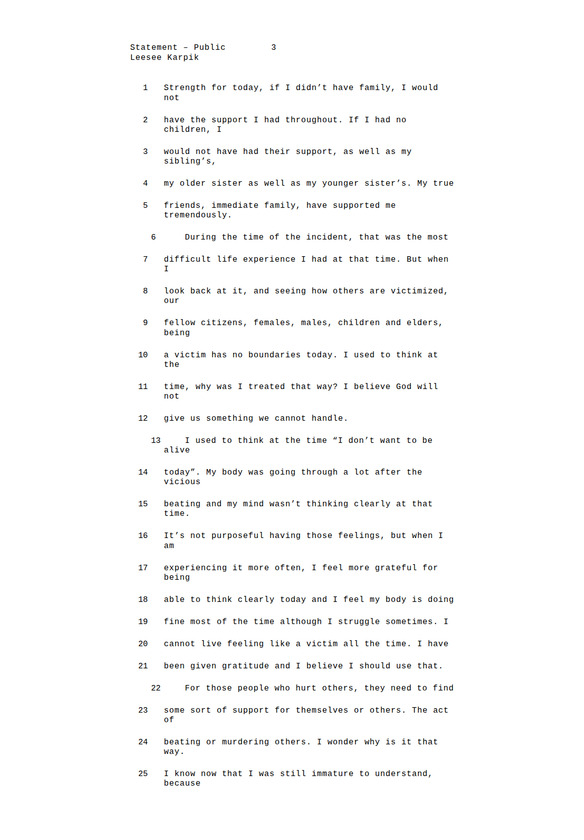Statement – Public Leesee Karpik
3
Strength for today, if I didn’t have family, I would not
have the support I had throughout. If I had no children, I
would not have had their support, as well as my sibling’s,
my older sister as well as my younger sister’s. My true
friends, immediate family, have supported me tremendously.
During the time of the incident, that was the most
difficult life experience I had at that time. But when I
look back at it, and seeing how others are victimized, our
fellow citizens, females, males, children and elders, being
a victim has no boundaries today. I used to think at the
time, why was I treated that way? I believe God will not
give us something we cannot handle.
I used to think at the time “I don’t want to be alive
today”. My body was going through a lot after the vicious
beating and my mind wasn’t thinking clearly at that time.
It’s not purposeful having those feelings, but when I am
experiencing it more often, I feel more grateful for being
able to think clearly today and I feel my body is doing
fine most of the time although I struggle sometimes. I
cannot live feeling like a victim all the time. I have
been given gratitude and I believe I should use that.
For those people who hurt others, they need to find
some sort of support for themselves or others. The act of
beating or murdering others. I wonder why is it that way.
I know now that I was still immature to understand, because